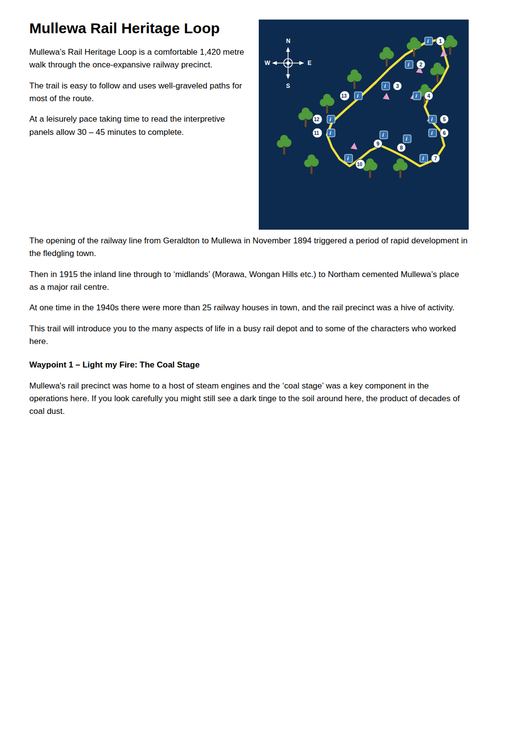N S W E i 1 i 2 i 3 i 4 i 5 i 6 i 7 i 8 i 9 i 10 i 11 i 12 i 13
Mullewa Rail Heritage Loop
Mullewa’s Rail Heritage Loop is a comfortable 1,420 metre walk through the once-expansive railway precinct.
The trail is easy to follow and uses well-graveled paths for most of the route.
At a leisurely pace taking time to read the interpretive panels allow 30 – 45 minutes to complete.
The opening of the railway line from Geraldton to Mullewa in November 1894 triggered a period of rapid development in the fledgling town.
Then in 1915 the inland line through to ‘midlands’ (Morawa, Wongan Hills etc.) to Northam cemented Mullewa’s place as a major rail centre.
At one time in the 1940s there were more than 25 railway houses in town, and the rail precinct was a hive of activity.
This trail will introduce you to the many aspects of life in a busy rail depot and to some of the characters who worked here.
Waypoint 1 – Light my Fire: The Coal Stage
Mullewa's rail precinct was home to a host of steam engines and the ‘coal stage’ was a key component in the operations here. If you look carefully you might still see a dark tinge to the soil around here, the product of decades of coal dust.